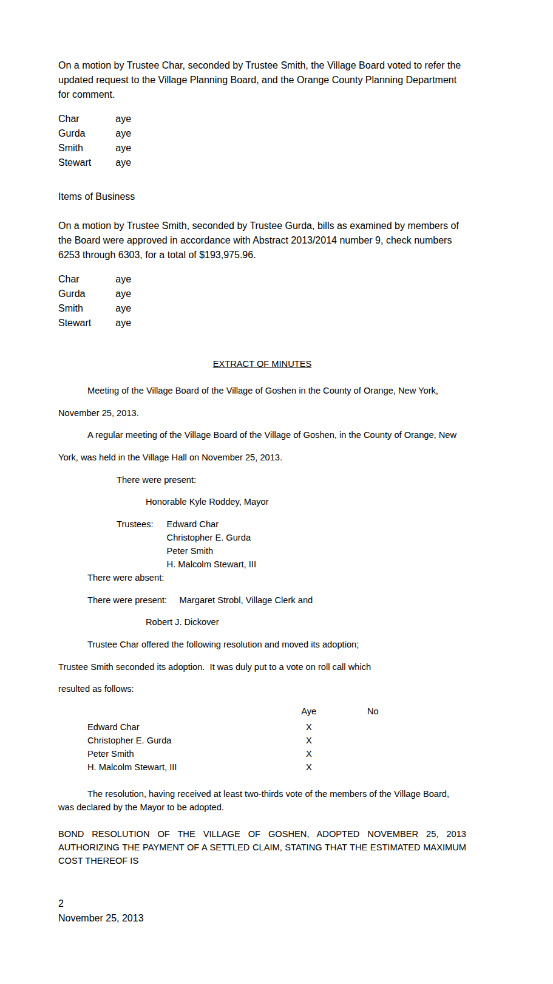On a motion by Trustee Char, seconded by Trustee Smith, the Village Board voted to refer the updated request to the Village Planning Board, and the Orange County Planning Department for comment.
| Char | aye |
| Gurda | aye |
| Smith | aye |
| Stewart | aye |
Items of Business
On a motion by Trustee Smith, seconded by Trustee Gurda, bills as examined by members of the Board were approved in accordance with Abstract 2013/2014 number 9, check numbers 6253 through 6303, for a total of $193,975.96.
| Char | aye |
| Gurda | aye |
| Smith | aye |
| Stewart | aye |
EXTRACT OF MINUTES
Meeting of the Village Board of the Village of Goshen in the County of Orange, New York,
November 25, 2013.
A regular meeting of the Village Board of the Village of Goshen, in the County of Orange, New
York, was held in the Village Hall on November 25, 2013.
There were present:
Honorable Kyle Roddey, Mayor
| Trustees: | Edward Char |
| | Christopher E. Gurda |
| | Peter Smith |
| | H. Malcolm Stewart, III |
There were absent:
There were present: Margaret Strobl, Village Clerk and
Robert J. Dickover
Trustee Char offered the following resolution and moved its adoption;
Trustee Smith seconded its adoption. It was duly put to a vote on roll call which
resulted as follows:
| | Aye | No |
| Edward Char | X | |
| Christopher E. Gurda | X | |
| Peter Smith | X | |
| H. Malcolm Stewart, III | X | |
The resolution, having received at least two-thirds vote of the members of the Village Board,
was declared by the Mayor to be adopted.
BOND RESOLUTION OF THE VILLAGE OF GOSHEN, ADOPTED NOVEMBER 25, 2013 AUTHORIZING THE PAYMENT OF A SETTLED CLAIM, STATING THAT THE ESTIMATED MAXIMUM COST THEREOF IS
2
November 25, 2013